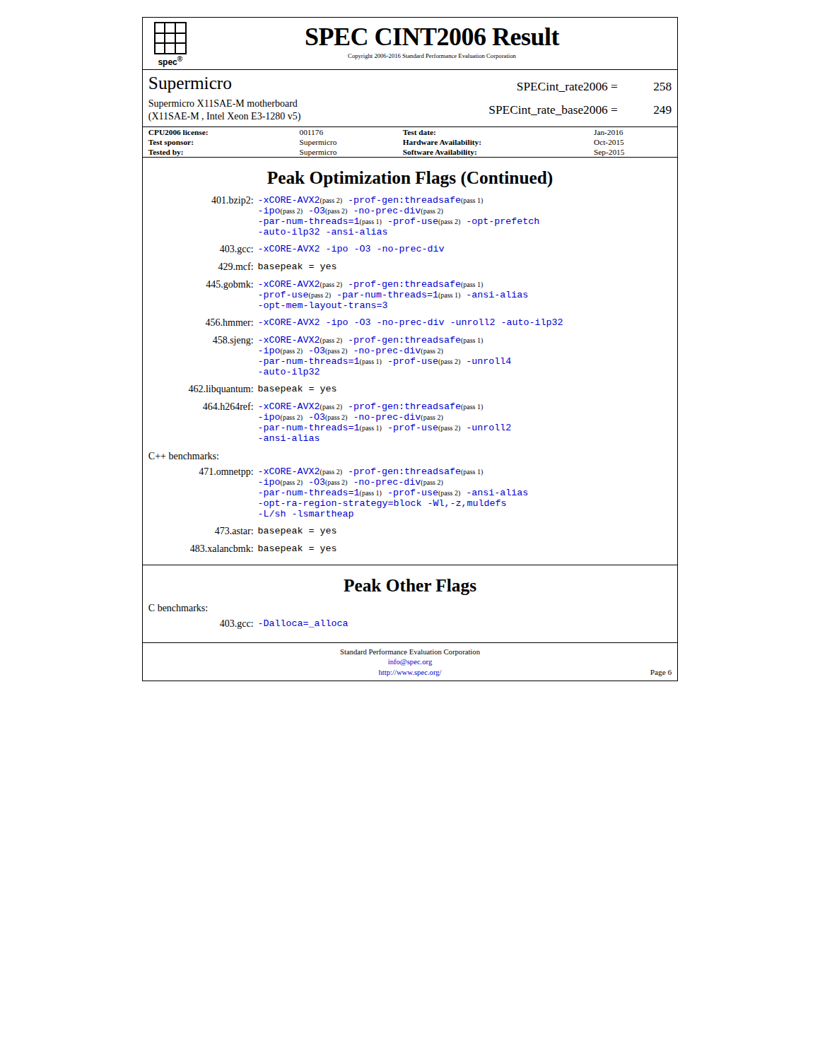spec®
SPEC CINT2006 Result
Copyright 2006-2016 Standard Performance Evaluation Corporation
Supermicro
Supermicro X11SAE-M motherboard
(X11SAE-M , Intel Xeon E3-1280 v5)
SPECint_rate2006 = 258
SPECint_rate_base2006 = 249
| CPU2006 license: | 001176 | Test date: | Jan-2016 |
| Test sponsor: | Supermicro | Hardware Availability: | Oct-2015 |
| Tested by: | Supermicro | Software Availability: | Sep-2015 |
Peak Optimization Flags (Continued)
401.bzip2:
-xCORE-AVX2(pass 2) -prof-gen:threadsafe(pass 1)
-ipo(pass 2) -O3(pass 2) -no-prec-div(pass 2)
-par-num-threads=1(pass 1) -prof-use(pass 2) -opt-prefetch
-auto-ilp32 -ansi-alias
403.gcc:
-xCORE-AVX2 -ipo -O3 -no-prec-div
429.mcf:
basepeak = yes
445.gobmk:
-xCORE-AVX2(pass 2) -prof-gen:threadsafe(pass 1)
-prof-use(pass 2) -par-num-threads=1(pass 1) -ansi-alias
-opt-mem-layout-trans=3
456.hmmer:
-xCORE-AVX2 -ipo -O3 -no-prec-div -unroll2 -auto-ilp32
458.sjeng:
-xCORE-AVX2(pass 2) -prof-gen:threadsafe(pass 1)
-ipo(pass 2) -O3(pass 2) -no-prec-div(pass 2)
-par-num-threads=1(pass 1) -prof-use(pass 2) -unroll4
-auto-ilp32
462.libquantum:
basepeak = yes
464.h264ref:
-xCORE-AVX2(pass 2) -prof-gen:threadsafe(pass 1)
-ipo(pass 2) -O3(pass 2) -no-prec-div(pass 2)
-par-num-threads=1(pass 1) -prof-use(pass 2) -unroll2
-ansi-alias
C++ benchmarks:
471.omnetpp:
-xCORE-AVX2(pass 2) -prof-gen:threadsafe(pass 1)
-ipo(pass 2) -O3(pass 2) -no-prec-div(pass 2)
-par-num-threads=1(pass 1) -prof-use(pass 2) -ansi-alias
-opt-ra-region-strategy=block -Wl,-z,muldefs
-L/sh -lsmartheap
473.astar:
basepeak = yes
483.xalancbmk:
basepeak = yes
Peak Other Flags
C benchmarks:
403.gcc:
-Dalloca=_alloca
Standard Performance Evaluation Corporation
info@spec.org
http://www.spec.org/
Page 6